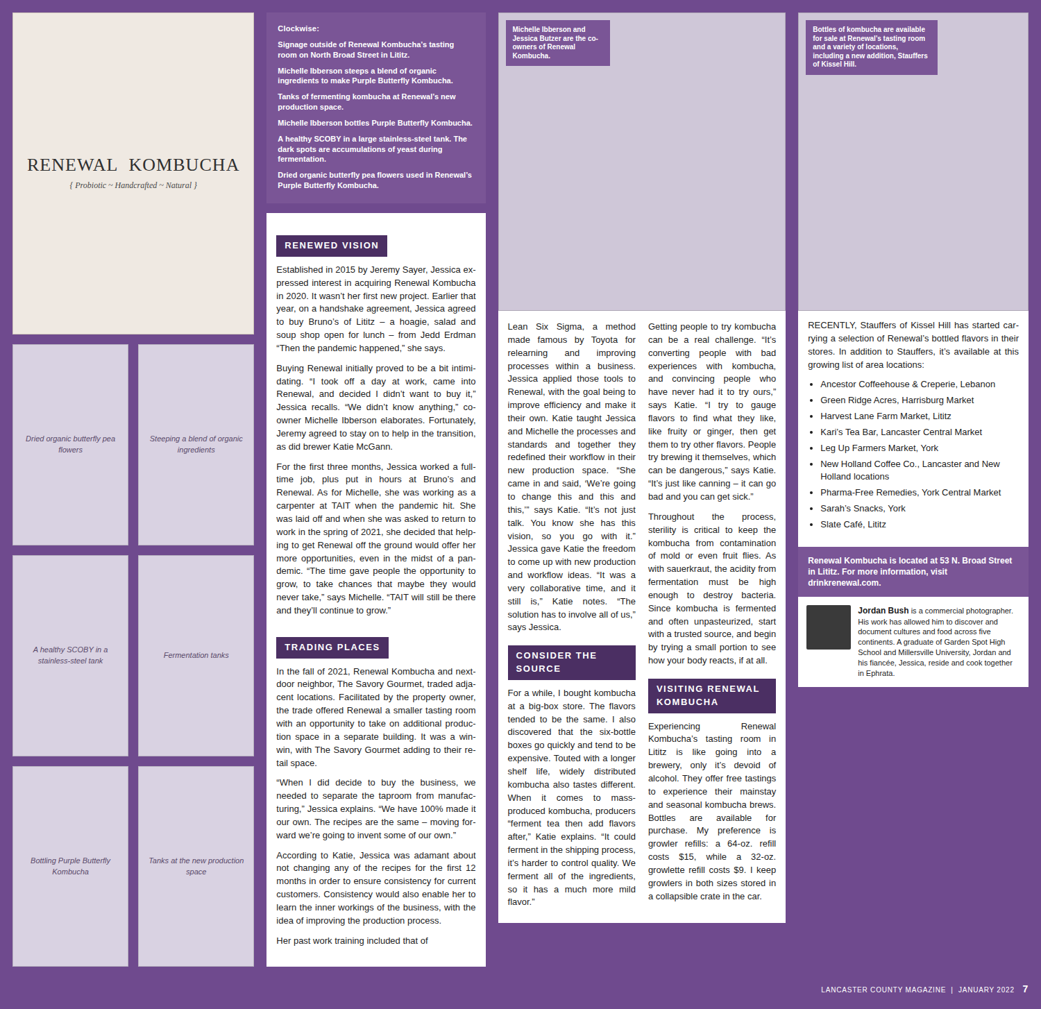RENEWAL KOMBUCHA
{ Probiotic ~ Handcrafted ~ Natural }
Dried organic butterfly pea flowers
Steeping a blend of organic ingredients
A healthy SCOBY in a stainless-steel tank
Fermentation tanks
Bottling Purple Butterfly Kombucha
Tanks at the new production space
Clockwise:
Signage outside of Renewal Kombucha’s tasting room on North Broad Street in Lititz.
Michelle Ibberson steeps a blend of organic ingredients to make Purple Butterfly Kombucha.
Tanks of fermenting kombucha at Renewal’s new production space.
Michelle Ibberson bottles Purple Butterfly Kombucha.
A healthy SCOBY in a large stainless-steel tank. The dark spots are accumulations of yeast during fermentation.
Dried organic butterfly pea flowers used in Renewal’s Purple Butterfly Kombucha.
Renewed Vision
Established in 2015 by Jeremy Sayer, Jessica expressed interest in acquiring Renewal Kombucha in 2020. It wasn’t her first new project. Earlier that year, on a handshake agreement, Jessica agreed to buy Bruno’s of Lititz – a hoagie, salad and soup shop open for lunch – from Jedd Erdman “Then the pandemic happened,” she says.
Buying Renewal initially proved to be a bit intimidating. “I took off a day at work, came into Renewal, and decided I didn’t want to buy it,” Jessica recalls. “We didn’t know anything,” co-owner Michelle Ibberson elaborates. Fortunately, Jeremy agreed to stay on to help in the transition, as did brewer Katie McGann.
For the first three months, Jessica worked a full-time job, plus put in hours at Bruno’s and Renewal. As for Michelle, she was working as a carpenter at TAIT when the pandemic hit. She was laid off and when she was asked to return to work in the spring of 2021, she decided that helping to get Renewal off the ground would offer her more opportunities, even in the midst of a pandemic. “The time gave people the opportunity to grow, to take chances that maybe they would never take,” says Michelle. “TAIT will still be there and they’ll continue to grow.”
Trading Places
In the fall of 2021, Renewal Kombucha and next-door neighbor, The Savory Gourmet, traded adjacent locations. Facilitated by the property owner, the trade offered Renewal a smaller tasting room with an opportunity to take on additional production space in a separate building. It was a win-win, with The Savory Gourmet adding to their retail space.
“When I did decide to buy the business, we needed to separate the taproom from manufacturing,” Jessica explains. “We have 100% made it our own. The recipes are the same – moving forward we’re going to invent some of our own.”
According to Katie, Jessica was adamant about not changing any of the recipes for the first 12 months in order to ensure consistency for current customers. Consistency would also enable her to learn the inner workings of the business, with the idea of improving the production process.
Her past work training included that of
Michelle Ibberson and Jessica Butzer are the co-owners of Renewal Kombucha.
Lean Six Sigma, a method made famous by Toyota for relearning and improving processes within a business. Jessica applied those tools to Renewal, with the goal being to improve efficiency and make it their own. Katie taught Jessica and Michelle the processes and standards and together they redefined their workflow in their new production space. “She came in and said, ‘We’re going to change this and this and this,’” says Katie. “It’s not just talk. You know she has this vision, so you go with it.” Jessica gave Katie the freedom to come up with new production and workflow ideas. “It was a very collaborative time, and it still is,” Katie notes. “The solution has to involve all of us,” says Jessica.
Consider the Source
For a while, I bought kombucha at a big-box store. The flavors tended to be the same. I also discovered that the six-bottle boxes go quickly and tend to be expensive. Touted with a longer shelf life, widely distributed kombucha also tastes different. When it comes to mass-produced kombucha, producers “ferment tea then add flavors after,” Katie explains. “It could ferment in the shipping process, it’s harder to control quality. We ferment all of the ingredients, so it has a much more mild flavor.”
Getting people to try kombucha can be a real challenge. “It’s converting people with bad experiences with kombucha, and convincing people who have never had it to try ours,” says Katie. “I try to gauge flavors to find what they like, like fruity or ginger, then get them to try other flavors. People try brewing it themselves, which can be dangerous,” says Katie. “It’s just like canning – it can go bad and you can get sick.”
Throughout the process, sterility is critical to keep the kombucha from contamination of mold or even fruit flies. As with sauerkraut, the acidity from fermentation must be high enough to destroy bacteria. Since kombucha is fermented and often unpasteurized, start with a trusted source, and begin by trying a small portion to see how your body reacts, if at all.
Visiting Renewal Kombucha
Experiencing Renewal Kombucha’s tasting room in Lititz is like going into a brewery, only it’s devoid of alcohol. They offer free tastings to experience their mainstay and seasonal kombucha brews. Bottles are available for purchase. My preference is growler refills: a 64-oz. refill costs $15, while a 32-oz. growlette refill costs $9. I keep growlers in both sizes stored in a collapsible crate in the car.
Bottles of kombucha are available for sale at Renewal’s tasting room and a variety of locations, including a new addition, Stauffers of Kissel Hill.
RECENTLY, Stauffers of Kissel Hill has started carrying a selection of Renewal’s bottled flavors in their stores. In addition to Stauffers, it’s available at this growing list of area locations:
Ancestor Coffeehouse & Creperie, Lebanon
Green Ridge Acres, Harrisburg Market
Harvest Lane Farm Market, Lititz
Kari’s Tea Bar, Lancaster Central Market
Leg Up Farmers Market, York
New Holland Coffee Co., Lancaster and New Holland locations
Pharma-Free Remedies, York Central Market
Sarah’s Snacks, York
Slate Café, Lititz
Renewal Kombucha is located at 53 N. Broad Street in Lititz. For more information, visit drinkrenewal.com.
Jordan Bush is a commercial photographer. His work has allowed him to discover and document cultures and food across five continents. A graduate of Garden Spot High School and Millersville University, Jordan and his fiancée, Jessica, reside and cook together in Ephrata.
LANCASTER COUNTY MAGAZINE | JANUARY 2022 7